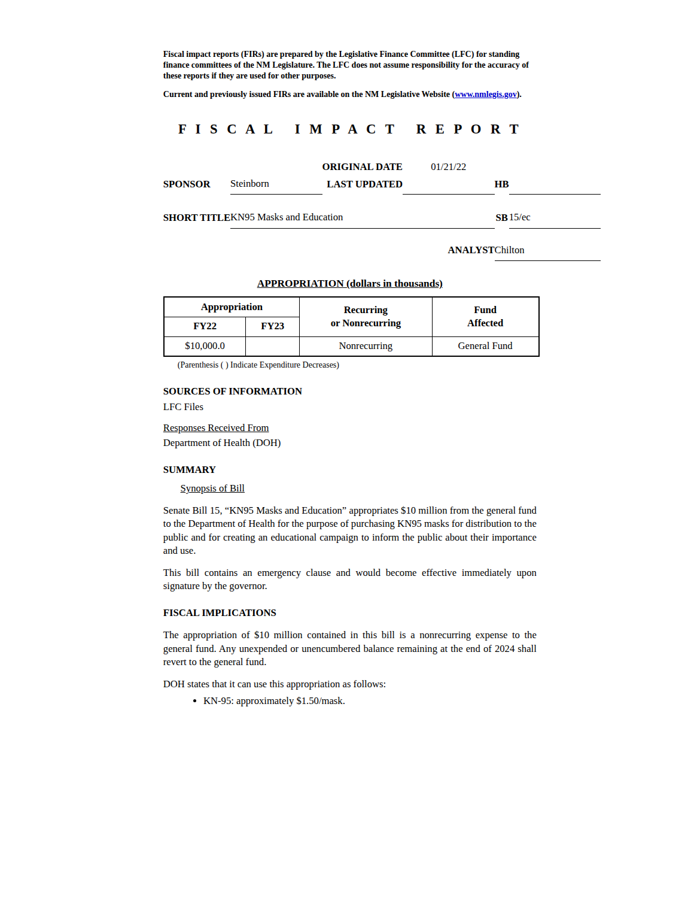Fiscal impact reports (FIRs) are prepared by the Legislative Finance Committee (LFC) for standing finance committees of the NM Legislature. The LFC does not assume responsibility for the accuracy of these reports if they are used for other purposes.
Current and previously issued FIRs are available on the NM Legislative Website (www.nmlegis.gov).
F I S C A L I M P A C T R E P O R T
| | | ORIGINAL DATE | 01/21/22 | | |
| SPONSOR | Steinborn | LAST UPDATED | | HB | |
| SHORT TITLE | KN95 Masks and Education | SB | 15/ec |
| ANALYST | Chilton |
APPROPRIATION (dollars in thousands)
| Appropriation | Recurring or Nonrecurring | Fund Affected |
| --- | --- | --- |
| FY22 | FY23 |
| $10,000.0 | | Nonrecurring | General Fund |
(Parenthesis ( ) Indicate Expenditure Decreases)
SOURCES OF INFORMATION
LFC Files
Responses Received From
Department of Health (DOH)
SUMMARY
Synopsis of Bill
Senate Bill 15, “KN95 Masks and Education” appropriates $10 million from the general fund to the Department of Health for the purpose of purchasing KN95 masks for distribution to the public and for creating an educational campaign to inform the public about their importance and use.
This bill contains an emergency clause and would become effective immediately upon signature by the governor.
FISCAL IMPLICATIONS
The appropriation of $10 million contained in this bill is a nonrecurring expense to the general fund. Any unexpended or unencumbered balance remaining at the end of 2024 shall revert to the general fund.
DOH states that it can use this appropriation as follows:
KN-95: approximately $1.50/mask.